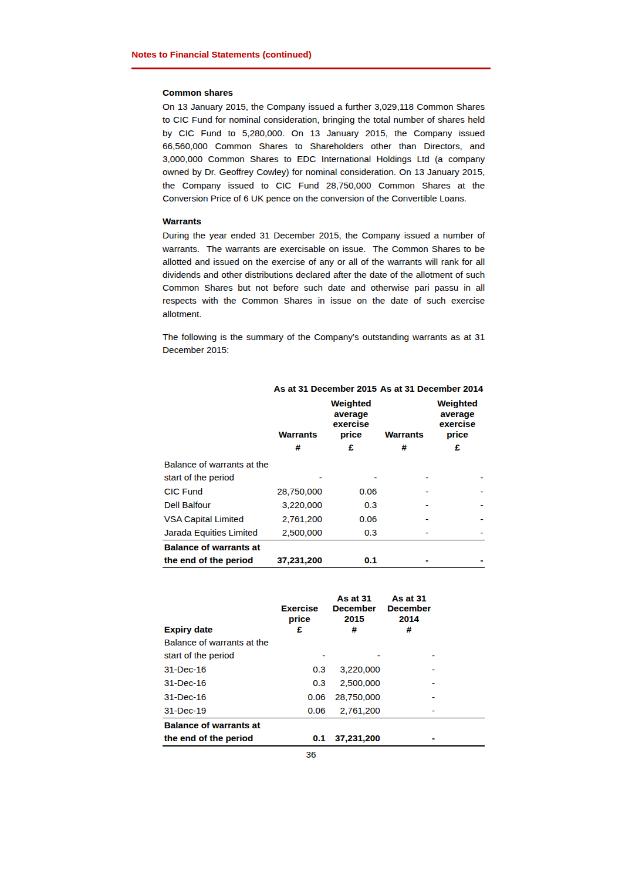Notes to Financial Statements (continued)
Common shares
On 13 January 2015, the Company issued a further 3,029,118 Common Shares to CIC Fund for nominal consideration, bringing the total number of shares held by CIC Fund to 5,280,000. On 13 January 2015, the Company issued 66,560,000 Common Shares to Shareholders other than Directors, and 3,000,000 Common Shares to EDC International Holdings Ltd (a company owned by Dr. Geoffrey Cowley) for nominal consideration. On 13 January 2015, the Company issued to CIC Fund 28,750,000 Common Shares at the Conversion Price of 6 UK pence on the conversion of the Convertible Loans.
Warrants
During the year ended 31 December 2015, the Company issued a number of warrants. The warrants are exercisable on issue. The Common Shares to be allotted and issued on the exercise of any or all of the warrants will rank for all dividends and other distributions declared after the date of the allotment of such Common Shares but not before such date and otherwise pari passu in all respects with the Common Shares in issue on the date of such exercise allotment.
The following is the summary of the Company’s outstanding warrants as at 31 December 2015:
| | As at 31 December 2015 | As at 31 December 2014 |
| | Warrants | Weighted average exercise price | Warrants | Weighted average exercise price |
| | # | £ | # | £ |
| Balance of warrants at the start of the period | - | - | - | - |
| CIC Fund | 28,750,000 | 0.06 | - | - |
| Dell Balfour | 3,220,000 | 0.3 | - | - |
| VSA Capital Limited | 2,761,200 | 0.06 | - | - |
| Jarada Equities Limited | 2,500,000 | 0.3 | - | - |
| Balance of warrants at the end of the period | 37,231,200 | 0.1 | - | - |
| Expiry date | Exercise price £ | As at 31 December 2015 # | As at 31 December 2014 # | |
| Balance of warrants at the start of the period | - | - | - | |
| 31-Dec-16 | 0.3 | 3,220,000 | - | |
| 31-Dec-16 | 0.3 | 2,500,000 | - | |
| 31-Dec-16 | 0.06 | 28,750,000 | - | |
| 31-Dec-19 | 0.06 | 2,761,200 | - | |
| Balance of warrants at the end of the period | 0.1 | 37,231,200 | - | |
36